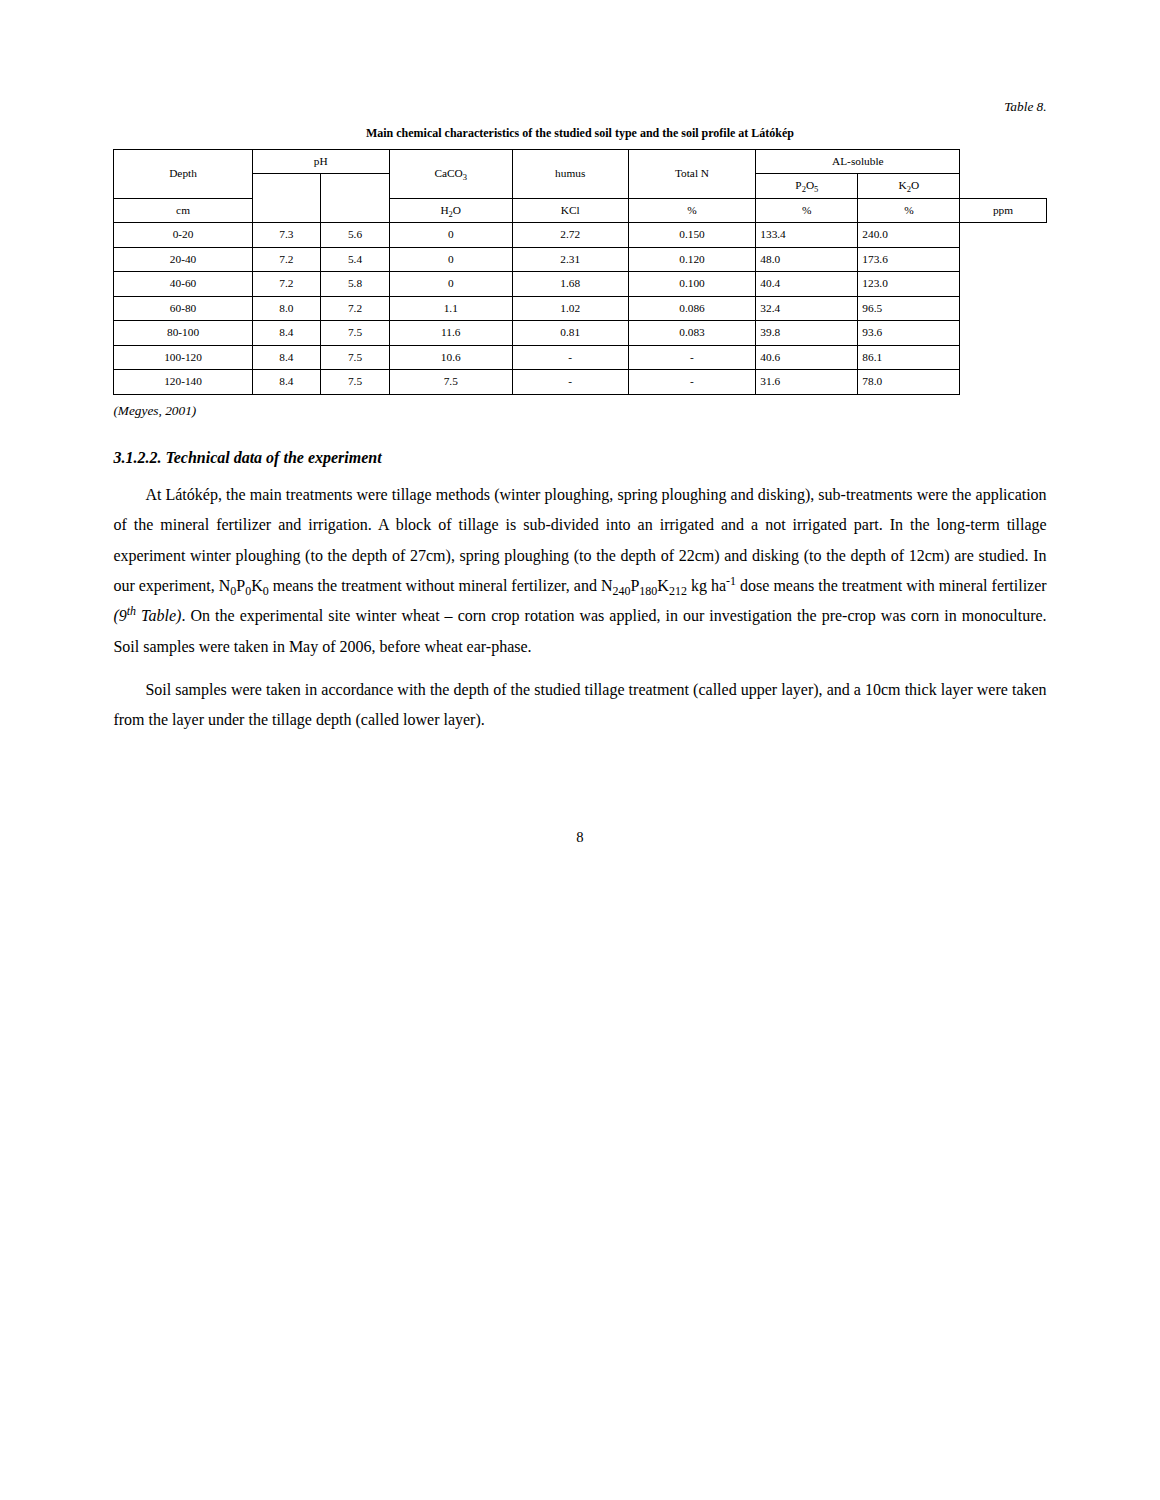Table 8.
Main chemical characteristics of the studied soil type and the soil profile at Látókép
| Depth | pH | CaCO 3 | humus | Total N | AL-soluble |
| | | P 2 O 5 | K 2 O |
| cm | H 2 O | KCl | % | % | % | ppm |
| 0-20 | 7.3 | 5.6 | 0 | 2.72 | 0.150 | 133.4 | 240.0 |
| 20-40 | 7.2 | 5.4 | 0 | 2.31 | 0.120 | 48.0 | 173.6 |
| 40-60 | 7.2 | 5.8 | 0 | 1.68 | 0.100 | 40.4 | 123.0 |
| 60-80 | 8.0 | 7.2 | 1.1 | 1.02 | 0.086 | 32.4 | 96.5 |
| 80-100 | 8.4 | 7.5 | 11.6 | 0.81 | 0.083 | 39.8 | 93.6 |
| 100-120 | 8.4 | 7.5 | 10.6 | - | - | 40.6 | 86.1 |
| 120-140 | 8.4 | 7.5 | 7.5 | - | - | 31.6 | 78.0 |
(Megyes, 2001)
3.1.2.2. Technical data of the experiment
At Látókép, the main treatments were tillage methods (winter ploughing, spring ploughing and disking), sub-treatments were the application of the mineral fertilizer and irrigation. A block of tillage is sub-divided into an irrigated and a not irrigated part. In the long-term tillage experiment winter ploughing (to the depth of 27cm), spring ploughing (to the depth of 22cm) and disking (to the depth of 12cm) are studied. In our experiment, N0P0K0 means the treatment without mineral fertilizer, and N240P180K212 kg ha-1 dose means the treatment with mineral fertilizer (9th Table). On the experimental site winter wheat – corn crop rotation was applied, in our investigation the pre-crop was corn in monoculture. Soil samples were taken in May of 2006, before wheat ear-phase.
Soil samples were taken in accordance with the depth of the studied tillage treatment (called upper layer), and a 10cm thick layer were taken from the layer under the tillage depth (called lower layer).
8